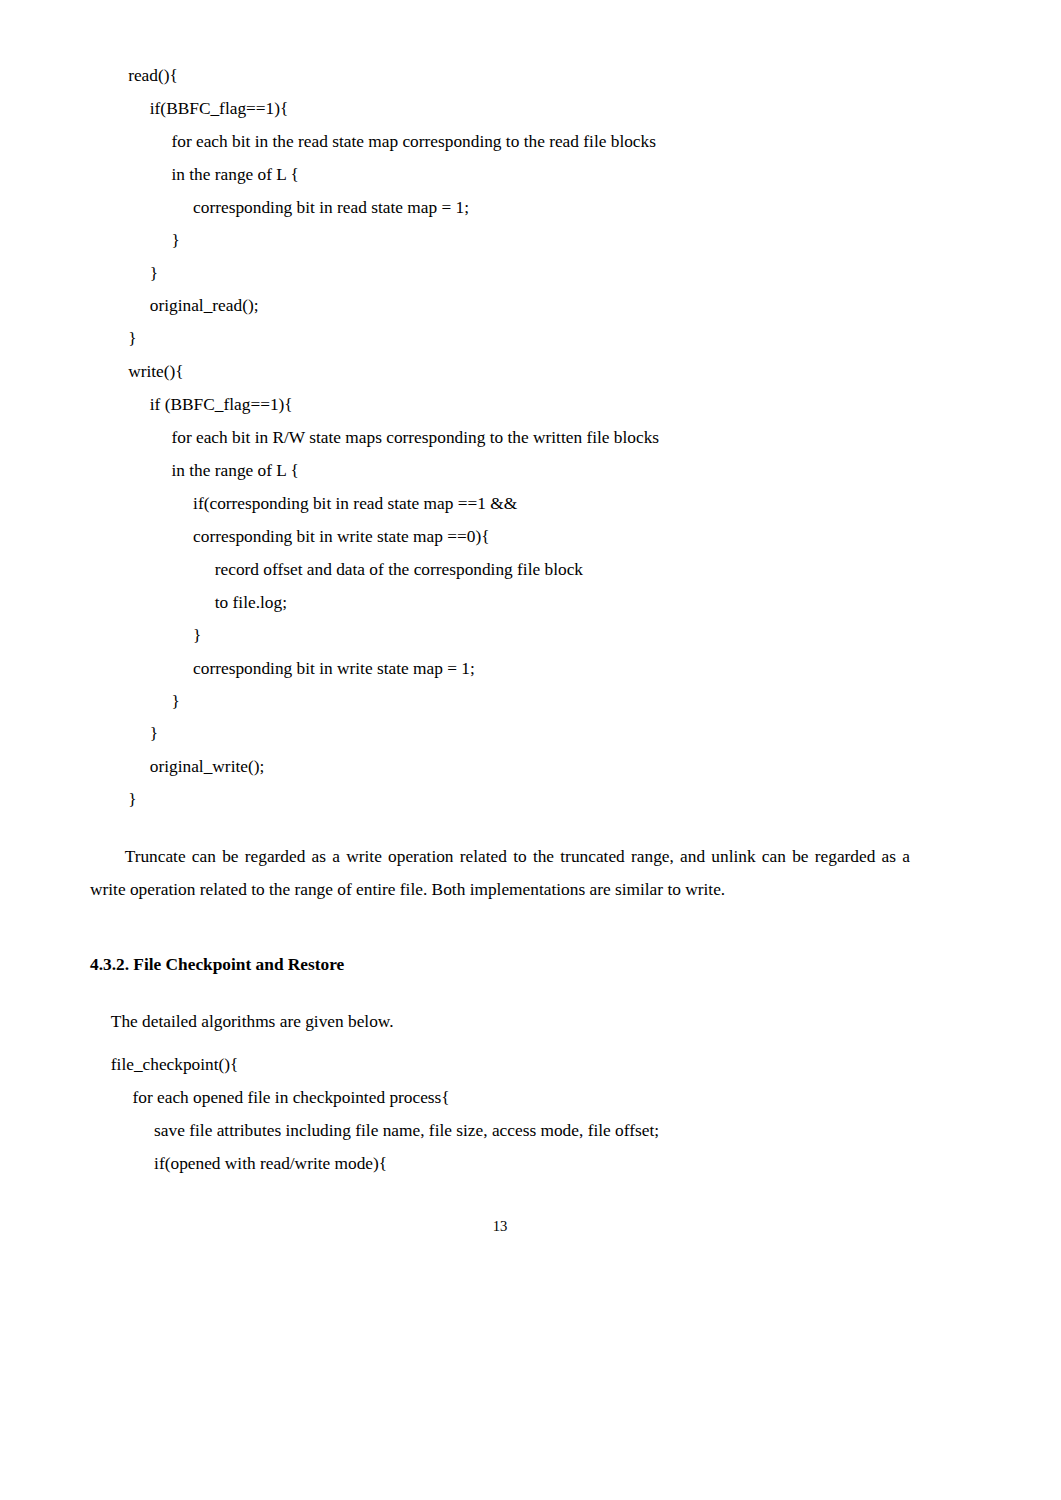read(){
     if(BBFC_flag==1){
          for each bit in the read state map corresponding to the read file blocks
          in the range of L {
               corresponding bit in read state map = 1;
          }
     }
     original_read();
}
write(){
     if (BBFC_flag==1){
          for each bit in R/W state maps corresponding to the written file blocks
          in the range of L {
               if(corresponding bit in read state map ==1 &&
               corresponding bit in write state map ==0){
                    record offset and data of the corresponding file block
                    to file.log;
               }
               corresponding bit in write state map = 1;
          }
     }
     original_write();
}
Truncate can be regarded as a write operation related to the truncated range, and unlink can be regarded as a write operation related to the range of entire file. Both implementations are similar to write.
4.3.2. File Checkpoint and Restore
The detailed algorithms are given below.
file_checkpoint(){
     for each opened file in checkpointed process{
          save file attributes including file name, file size, access mode, file offset;
          if(opened with read/write mode){
13